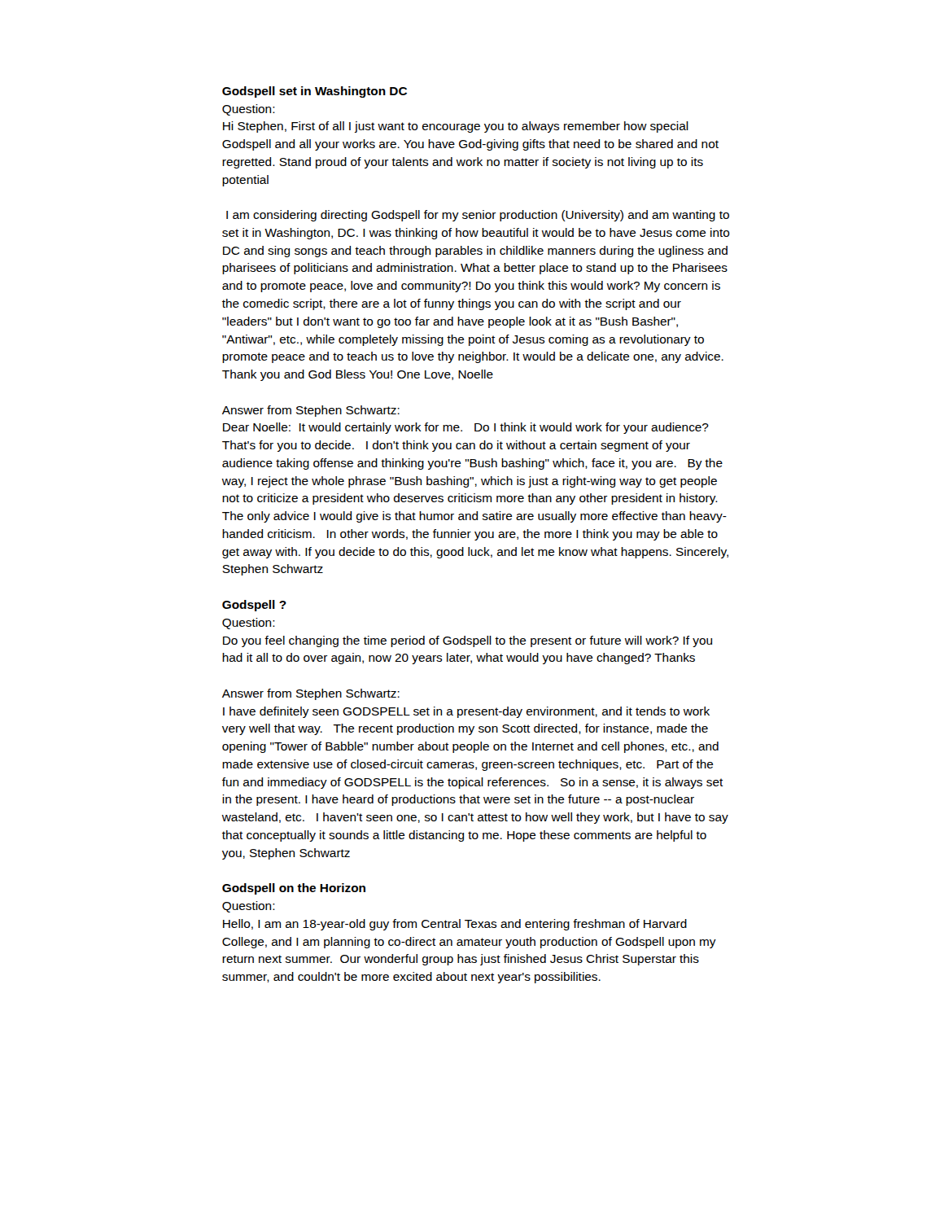Godspell set in Washington DC
Question:
Hi Stephen, First of all I just want to encourage you to always remember how special Godspell and all your works are. You have God-giving gifts that need to be shared and not regretted. Stand proud of your talents and work no matter if society is not living up to its potential
I am considering directing Godspell for my senior production (University) and am wanting to set it in Washington, DC. I was thinking of how beautiful it would be to have Jesus come into DC and sing songs and teach through parables in childlike manners during the ugliness and pharisees of politicians and administration. What a better place to stand up to the Pharisees and to promote peace, love and community?! Do you think this would work? My concern is the comedic script, there are a lot of funny things you can do with the script and our "leaders" but I don't want to go too far and have people look at it as "Bush Basher", "Antiwar", etc., while completely missing the point of Jesus coming as a revolutionary to promote peace and to teach us to love thy neighbor. It would be a delicate one, any advice.
Thank you and God Bless You! One Love, Noelle
Answer from Stephen Schwartz:
Dear Noelle: It would certainly work for me. Do I think it would work for your audience? That's for you to decide. I don't think you can do it without a certain segment of your audience taking offense and thinking you're "Bush bashing" which, face it, you are. By the way, I reject the whole phrase "Bush bashing", which is just a right-wing way to get people not to criticize a president who deserves criticism more than any other president in history. The only advice I would give is that humor and satire are usually more effective than heavy-handed criticism. In other words, the funnier you are, the more I think you may be able to get away with. If you decide to do this, good luck, and let me know what happens. Sincerely, Stephen Schwartz
Godspell ?
Question:
Do you feel changing the time period of Godspell to the present or future will work? If you had it all to do over again, now 20 years later, what would you have changed? Thanks
Answer from Stephen Schwartz:
I have definitely seen GODSPELL set in a present-day environment, and it tends to work very well that way. The recent production my son Scott directed, for instance, made the opening "Tower of Babble" number about people on the Internet and cell phones, etc., and made extensive use of closed-circuit cameras, green-screen techniques, etc. Part of the fun and immediacy of GODSPELL is the topical references. So in a sense, it is always set in the present. I have heard of productions that were set in the future -- a post-nuclear wasteland, etc. I haven't seen one, so I can't attest to how well they work, but I have to say that conceptually it sounds a little distancing to me. Hope these comments are helpful to you, Stephen Schwartz
Godspell on the Horizon
Question:
Hello, I am an 18-year-old guy from Central Texas and entering freshman of Harvard College, and I am planning to co-direct an amateur youth production of Godspell upon my return next summer. Our wonderful group has just finished Jesus Christ Superstar this summer, and couldn't be more excited about next year's possibilities.